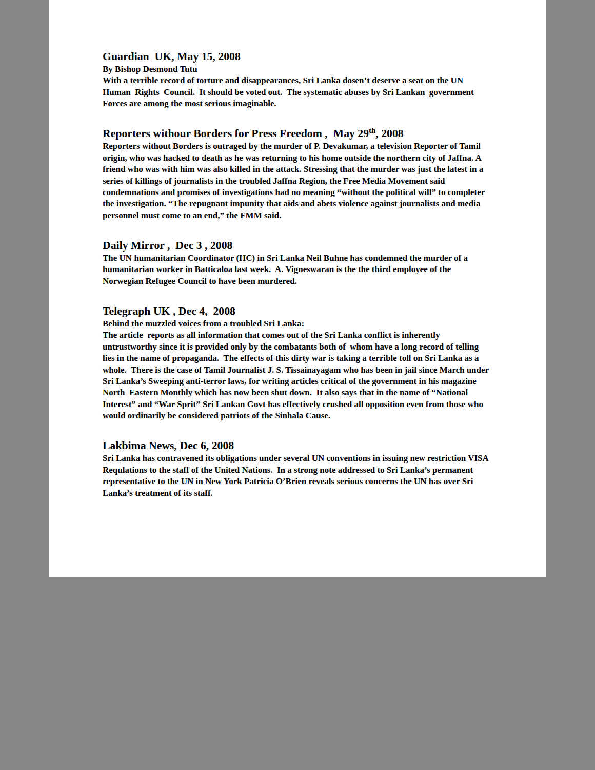Guardian UK, May 15, 2008
By Bishop Desmond Tutu
With a terrible record of torture and disappearances, Sri Lanka dosen’t deserve a seat on the UN Human Rights Council. It should be voted out. The systematic abuses by Sri Lankan government Forces are among the most serious imaginable.
Reporters withour Borders for Press Freedom , May 29th, 2008
Reporters without Borders is outraged by the murder of P. Devakumar, a television Reporter of Tamil origin, who was hacked to death as he was returning to his home outside the northern city of Jaffna. A friend who was with him was also killed in the attack. Stressing that the murder was just the latest in a series of killings of journalists in the troubled Jaffna Region, the Free Media Movement said condemnations and promises of investigations had no meaning “without the political will” to completer the investigation. “The repugnant impunity that aids and abets violence against journalists and media personnel must come to an end,” the FMM said.
Daily Mirror , Dec 3 , 2008
The UN humanitarian Coordinator (HC) in Sri Lanka Neil Buhne has condemned the murder of a humanitarian worker in Batticaloa last week. A. Vigneswaran is the the third employee of the Norwegian Refugee Council to have been murdered.
Telegraph UK , Dec 4, 2008
Behind the muzzled voices from a troubled Sri Lanka:
The article reports as all information that comes out of the Sri Lanka conflict is inherently untrustworthy since it is provided only by the combatants both of whom have a long record of telling lies in the name of propaganda. The effects of this dirty war is taking a terrible toll on Sri Lanka as a whole. There is the case of Tamil Journalist J. S. Tissainayagam who has been in jail since March under Sri Lanka’s Sweeping anti-terror laws, for writing articles critical of the government in his magazine North Eastern Monthly which has now been shut down. It also says that in the name of “National Interest” and “War Sprit” Sri Lankan Govt has effectively crushed all opposition even from those who would ordinarily be considered patriots of the Sinhala Cause.
Lakbima News, Dec 6, 2008
Sri Lanka has contravened its obligations under several UN conventions in issuing new restriction VISA Requlations to the staff of the United Nations. In a strong note addressed to Sri Lanka’s permanent representative to the UN in New York Patricia O’Brien reveals serious concerns the UN has over Sri Lanka’s treatment of its staff.